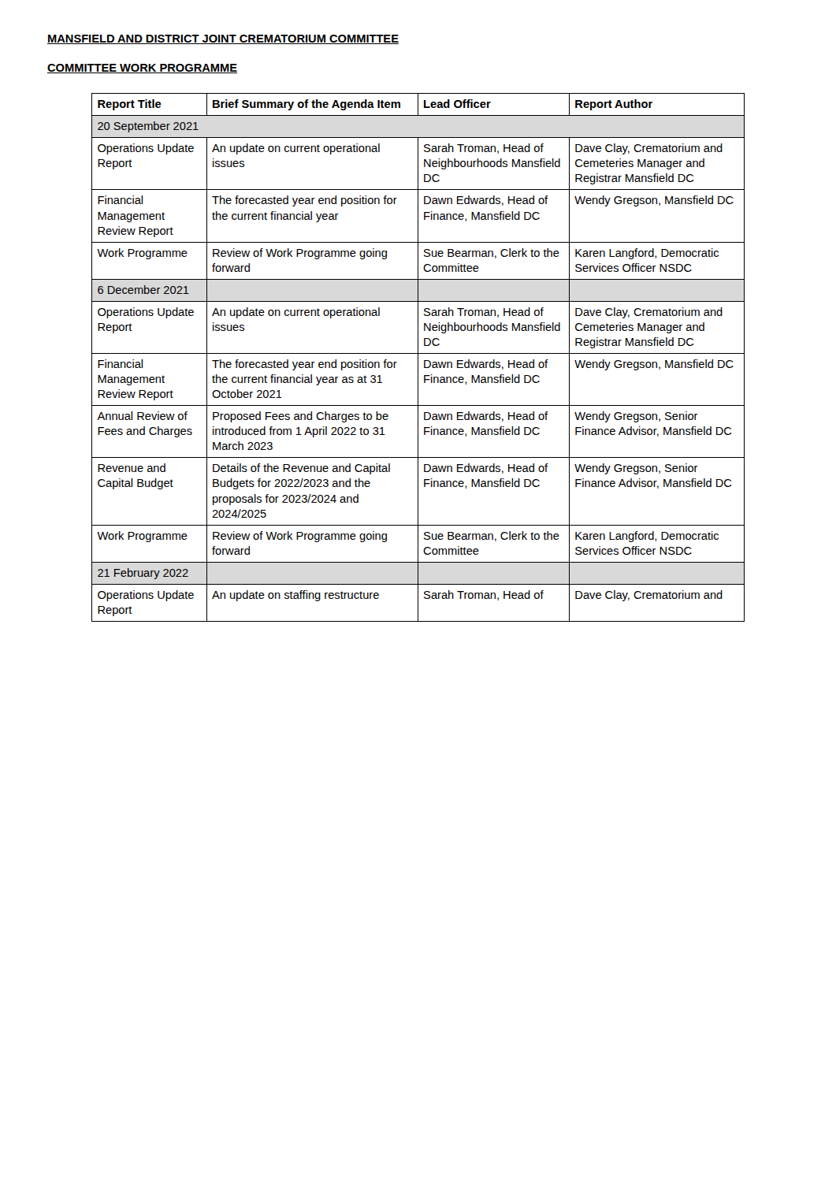MANSFIELD AND DISTRICT JOINT CREMATORIUM COMMITTEE
COMMITTEE WORK PROGRAMME
| Report Title | Brief Summary of the Agenda Item | Lead Officer | Report Author |
| --- | --- | --- | --- |
| 20 September 2021 |
| Operations Update Report | An update on current operational issues | Sarah Troman, Head of Neighbourhoods Mansfield DC | Dave Clay, Crematorium and Cemeteries Manager and Registrar Mansfield DC |
| Financial Management Review Report | The forecasted year end position for the current financial year | Dawn Edwards, Head of Finance, Mansfield DC | Wendy Gregson, Mansfield DC |
| Work Programme | Review of Work Programme going forward | Sue Bearman, Clerk to the Committee | Karen Langford, Democratic Services Officer NSDC |
| 6 December 2021 | | | |
| Operations Update Report | An update on current operational issues | Sarah Troman, Head of Neighbourhoods Mansfield DC | Dave Clay, Crematorium and Cemeteries Manager and Registrar Mansfield DC |
| Financial Management Review Report | The forecasted year end position for the current financial year as at 31 October 2021 | Dawn Edwards, Head of Finance, Mansfield DC | Wendy Gregson, Mansfield DC |
| Annual Review of Fees and Charges | Proposed Fees and Charges to be introduced from 1 April 2022 to 31 March 2023 | Dawn Edwards, Head of Finance, Mansfield DC | Wendy Gregson, Senior Finance Advisor, Mansfield DC |
| Revenue and Capital Budget | Details of the Revenue and Capital Budgets for 2022/2023 and the proposals for 2023/2024 and 2024/2025 | Dawn Edwards, Head of Finance, Mansfield DC | Wendy Gregson, Senior Finance Advisor, Mansfield DC |
| Work Programme | Review of Work Programme going forward | Sue Bearman, Clerk to the Committee | Karen Langford, Democratic Services Officer NSDC |
| 21 February 2022 | | | |
| Operations Update Report | An update on staffing restructure | Sarah Troman, Head of | Dave Clay, Crematorium and |